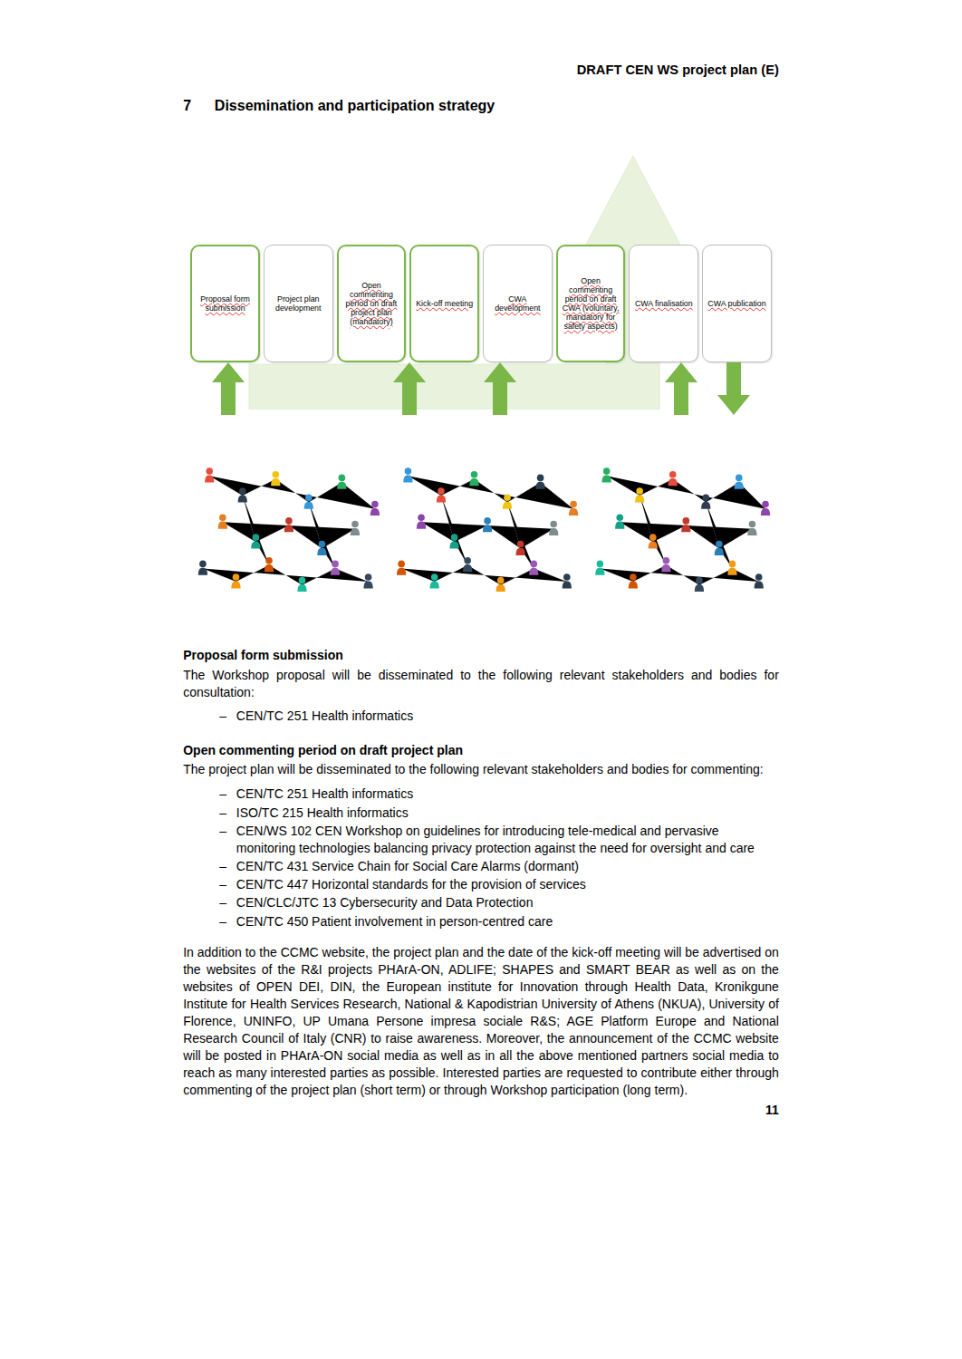DRAFT CEN WS project plan (E)
7 Dissemination and participation strategy
Proposal form submission
Project plan development
Open commenting period on draft project plan (mandatory)
Kick-off meeting
CWA development
Open commenting period on draft CWA (voluntary, mandatory for safety aspects)
CWA finalisation
CWA publication
Proposal form submission
The Workshop proposal will be disseminated to the following relevant stakeholders and bodies for consultation:
CEN/TC 251 Health informatics
Open commenting period on draft project plan
The project plan will be disseminated to the following relevant stakeholders and bodies for commenting:
CEN/TC 251 Health informatics
ISO/TC 215 Health informatics
CEN/WS 102 CEN Workshop on guidelines for introducing tele-medical and pervasive monitoring technologies balancing privacy protection against the need for oversight and care
CEN/TC 431 Service Chain for Social Care Alarms (dormant)
CEN/TC 447 Horizontal standards for the provision of services
CEN/CLC/JTC 13 Cybersecurity and Data Protection
CEN/TC 450 Patient involvement in person-centred care
In addition to the CCMC website, the project plan and the date of the kick-off meeting will be advertised on the websites of the R&I projects PHArA-ON, ADLIFE; SHAPES and SMART BEAR as well as on the websites of OPEN DEI, DIN, the European institute for Innovation through Health Data, Kronikgune Institute for Health Services Research, National & Kapodistrian University of Athens (NKUA), University of Florence, UNINFO, UP Umana Persone impresa sociale R&S; AGE Platform Europe and National Research Council of Italy (CNR) to raise awareness. Moreover, the announcement of the CCMC website will be posted in PHArA-ON social media as well as in all the above mentioned partners social media to reach as many interested parties as possible. Interested parties are requested to contribute either through commenting of the project plan (short term) or through Workshop participation (long term).
11